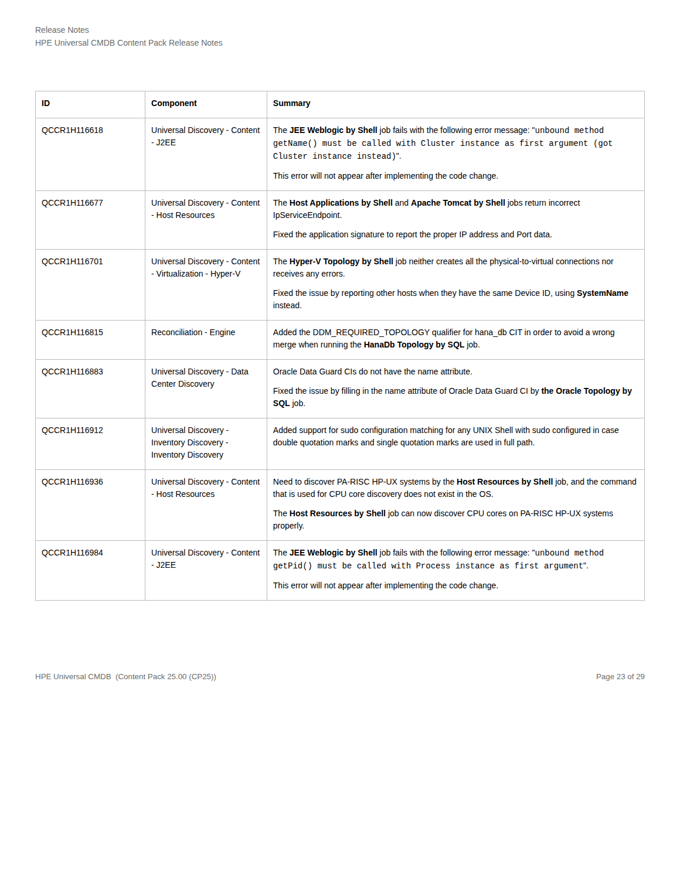Release Notes HPE Universal CMDB Content Pack Release Notes
| ID | Component | Summary |
| --- | --- | --- |
| QCCR1H116618 | Universal Discovery - Content - J2EE | The JEE Weblogic by Shell job fails with the following error message: " unbound method getName() must be called with Cluster instance as first argument (got Cluster instance instead) ". This error will not appear after implementing the code change. |
| QCCR1H116677 | Universal Discovery - Content - Host Resources | The Host Applications by Shell and Apache Tomcat by Shell jobs return incorrect IpServiceEndpoint. Fixed the application signature to report the proper IP address and Port data. |
| QCCR1H116701 | Universal Discovery - Content - Virtualization - Hyper-V | The Hyper-V Topology by Shell job neither creates all the physical-to-virtual connections nor receives any errors. Fixed the issue by reporting other hosts when they have the same Device ID, using SystemName instead. |
| QCCR1H116815 | Reconciliation - Engine | Added the DDM_REQUIRED_TOPOLOGY qualifier for hana_db CIT in order to avoid a wrong merge when running the HanaDb Topology by SQL job. |
| QCCR1H116883 | Universal Discovery - Data Center Discovery | Oracle Data Guard CIs do not have the name attribute. Fixed the issue by filling in the name attribute of Oracle Data Guard CI by the Oracle Topology by SQL job. |
| QCCR1H116912 | Universal Discovery - Inventory Discovery - Inventory Discovery | Added support for sudo configuration matching for any UNIX Shell with sudo configured in case double quotation marks and single quotation marks are used in full path. |
| QCCR1H116936 | Universal Discovery - Content - Host Resources | Need to discover PA-RISC HP-UX systems by the Host Resources by Shell job, and the command that is used for CPU core discovery does not exist in the OS. The Host Resources by Shell job can now discover CPU cores on PA-RISC HP-UX systems properly. |
| QCCR1H116984 | Universal Discovery - Content - J2EE | The JEE Weblogic by Shell job fails with the following error message: " unbound method getPid() must be called with Process instance as first argument ". This error will not appear after implementing the code change. |
HPE Universal CMDB (Content Pack 25.00 (CP25))
Page 23 of 29